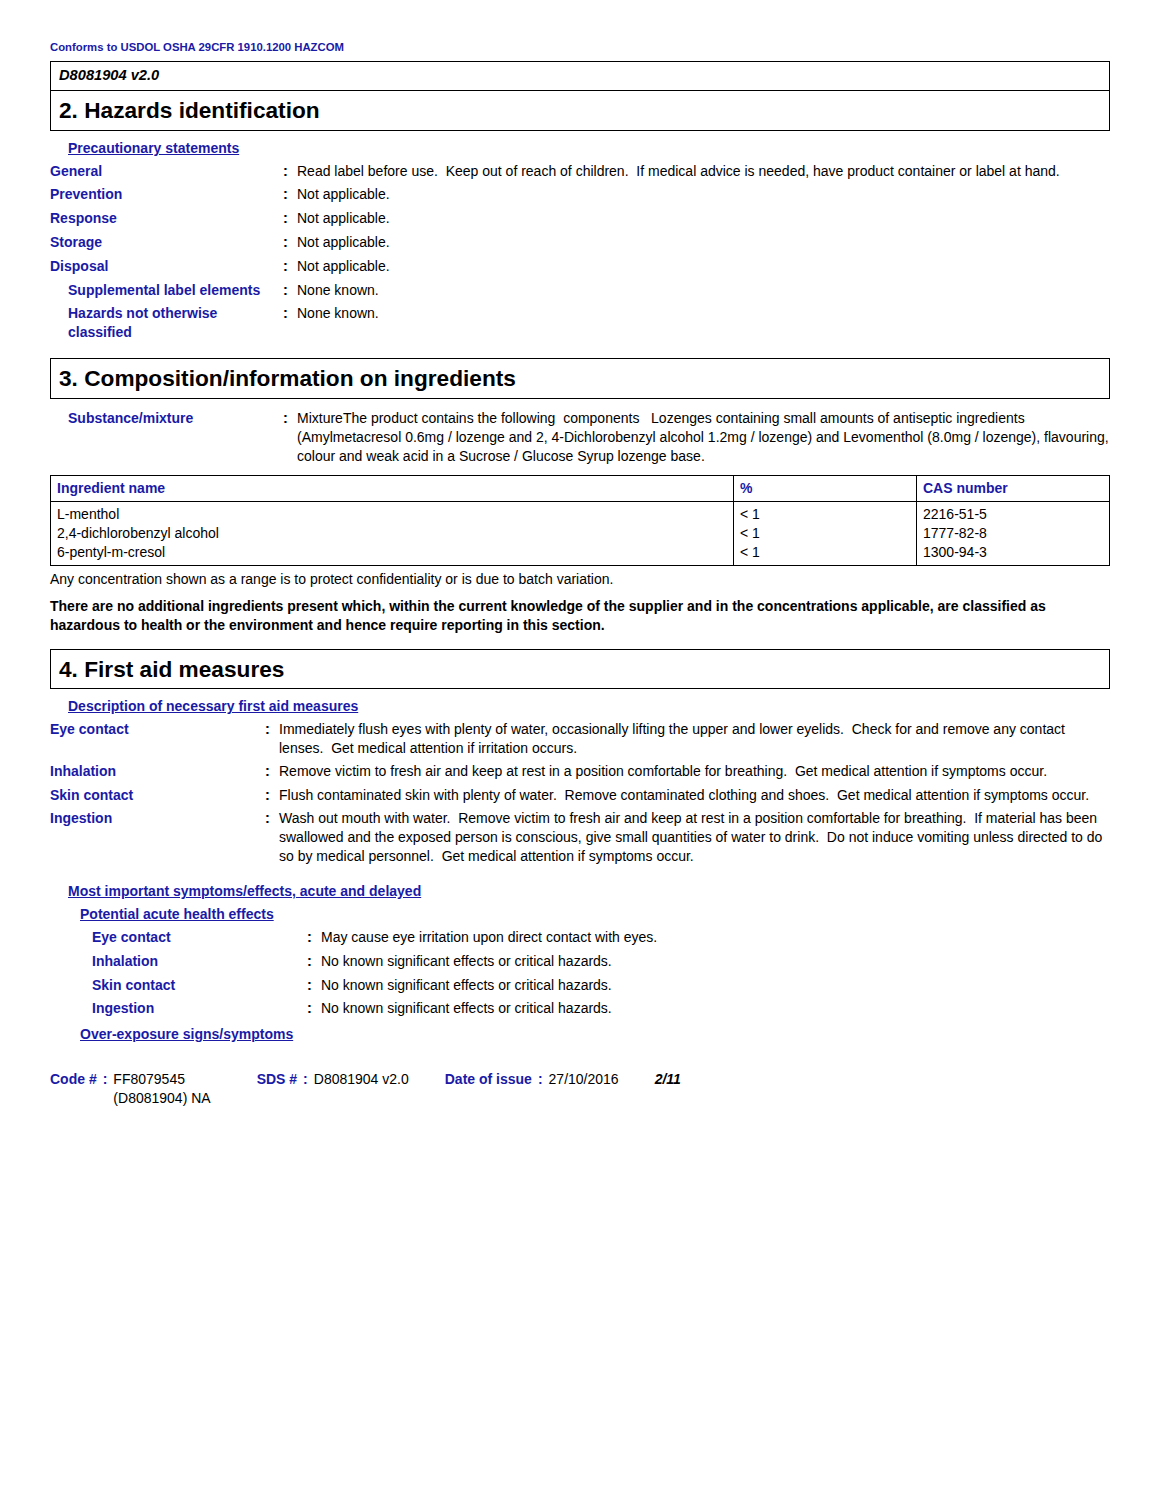Conforms to USDOL OSHA 29CFR 1910.1200 HAZCOM
D8081904 v2.0
2. Hazards identification
Precautionary statements
| General | : | Read label before use. Keep out of reach of children. If medical advice is needed, have product container or label at hand. |
| Prevention | : | Not applicable. |
| Response | : | Not applicable. |
| Storage | : | Not applicable. |
| Disposal | : | Not applicable. |
| Supplemental label elements | : | None known. |
| Hazards not otherwise classified | : | None known. |
3. Composition/information on ingredients
| Substance/mixture | : | MixtureThe product contains the following components Lozenges containing small amounts of antiseptic ingredients (Amylmetacresol 0.6mg / lozenge and 2, 4-Dichlorobenzyl alcohol 1.2mg / lozenge) and Levomenthol (8.0mg / lozenge), flavouring, colour and weak acid in a Sucrose / Glucose Syrup lozenge base. |
| Ingredient name | % | CAS number |
| --- | --- | --- |
| L-menthol 2,4-dichlorobenzyl alcohol 6-pentyl-m-cresol | < 1 < 1 < 1 | 2216-51-5 1777-82-8 1300-94-3 |
Any concentration shown as a range is to protect confidentiality or is due to batch variation.
There are no additional ingredients present which, within the current knowledge of the supplier and in the concentrations applicable, are classified as hazardous to health or the environment and hence require reporting in this section.
4. First aid measures
Description of necessary first aid measures
| Eye contact | : | Immediately flush eyes with plenty of water, occasionally lifting the upper and lower eyelids. Check for and remove any contact lenses. Get medical attention if irritation occurs. |
| Inhalation | : | Remove victim to fresh air and keep at rest in a position comfortable for breathing. Get medical attention if symptoms occur. |
| Skin contact | : | Flush contaminated skin with plenty of water. Remove contaminated clothing and shoes. Get medical attention if symptoms occur. |
| Ingestion | : | Wash out mouth with water. Remove victim to fresh air and keep at rest in a position comfortable for breathing. If material has been swallowed and the exposed person is conscious, give small quantities of water to drink. Do not induce vomiting unless directed to do so by medical personnel. Get medical attention if symptoms occur. |
Most important symptoms/effects, acute and delayed
Potential acute health effects
| Eye contact | : | May cause eye irritation upon direct contact with eyes. |
| Inhalation | : | No known significant effects or critical hazards. |
| Skin contact | : | No known significant effects or critical hazards. |
| Ingestion | : | No known significant effects or critical hazards. |
Over-exposure signs/symptoms
| Code # | : | FF8079545 (D8081904) NA | SDS # | : | D8081904 v2.0 | Date of issue | : | 27/10/2016 | 2/11 |